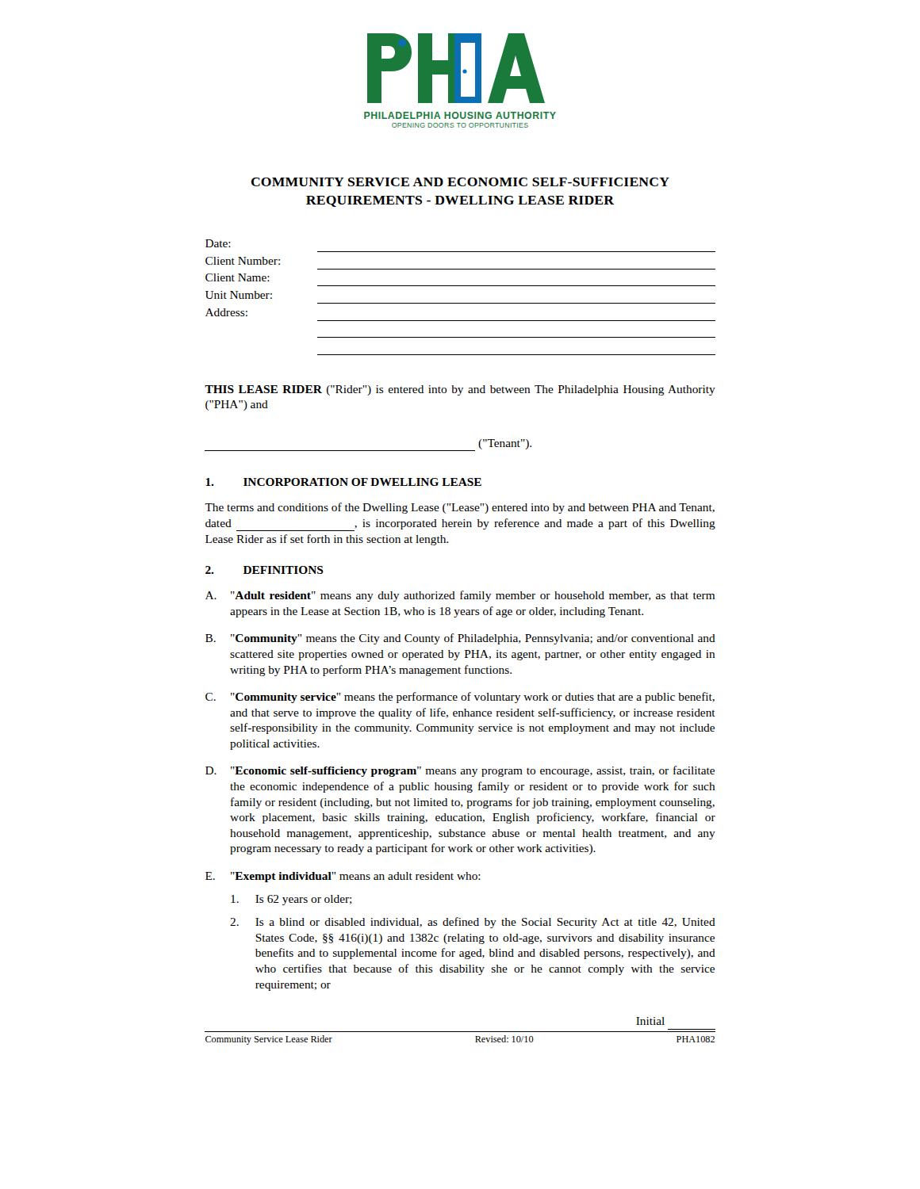PHILADELPHIA HOUSING AUTHORITY
OPENING DOORS TO OPPORTUNITIES
COMMUNITY SERVICE AND ECONOMIC SELF-SUFFICIENCY
REQUIREMENTS - DWELLING LEASE RIDER
| Date: | | |
| Client Number: | | |
| Client Name: | | |
| Unit Number: | | |
| Address: | | |
THIS LEASE RIDER ("Rider") is entered into by and between The Philadelphia Housing Authority ("PHA") and
("Tenant").
1. INCORPORATION OF DWELLING LEASE
The terms and conditions of the Dwelling Lease ("Lease") entered into by and between PHA and Tenant, dated , is incorporated herein by reference and made a part of this Dwelling Lease Rider as if set forth in this section at length.
2. DEFINITIONS
A. "Adult resident" means any duly authorized family member or household member, as that term appears in the Lease at Section 1B, who is 18 years of age or older, including Tenant.
B. "Community" means the City and County of Philadelphia, Pennsylvania; and/or conventional and scattered site properties owned or operated by PHA, its agent, partner, or other entity engaged in writing by PHA to perform PHA’s management functions.
C. "Community service" means the performance of voluntary work or duties that are a public benefit, and that serve to improve the quality of life, enhance resident self-sufficiency, or increase resident self-responsibility in the community. Community service is not employment and may not include political activities.
D. "Economic self-sufficiency program" means any program to encourage, assist, train, or facilitate the economic independence of a public housing family or resident or to provide work for such family or resident (including, but not limited to, programs for job training, employment counseling, work placement, basic skills training, education, English proficiency, workfare, financial or household management, apprenticeship, substance abuse or mental health treatment, and any program necessary to ready a participant for work or other work activities).
E. "Exempt individual" means an adult resident who:
1. Is 62 years or older;
2. Is a blind or disabled individual, as defined by the Social Security Act at title 42, United States Code, §§ 416(i)(1) and 1382c (relating to old-age, survivors and disability insurance benefits and to supplemental income for aged, blind and disabled persons, respectively), and who certifies that because of this disability she or he cannot comply with the service requirement; or
Initial
Community Service Lease Rider Revised: 10/10 PHA1082